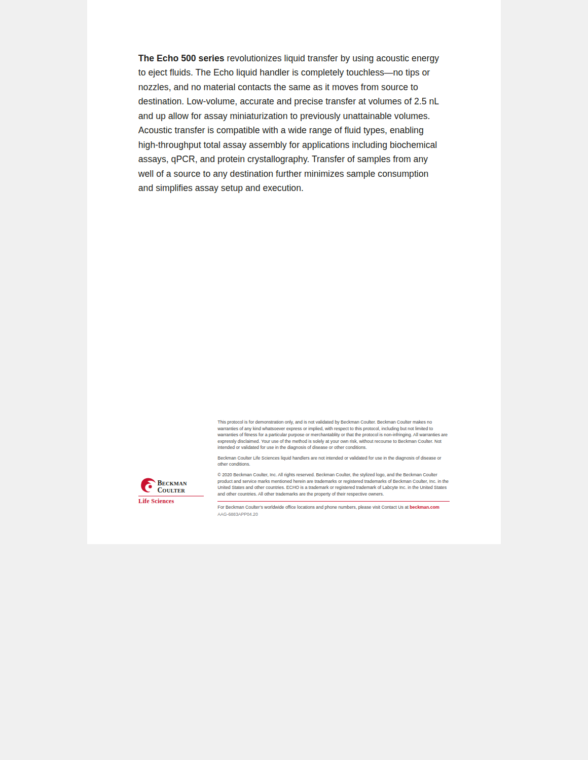The Echo 500 series revolutionizes liquid transfer by using acoustic energy to eject fluids. The Echo liquid handler is completely touchless—no tips or nozzles, and no material contacts the same as it moves from source to destination. Low-volume, accurate and precise transfer at volumes of 2.5 nL and up allow for assay miniaturization to previously unattainable volumes. Acoustic transfer is compatible with a wide range of fluid types, enabling high-throughput total assay assembly for applications including biochemical assays, qPCR, and protein crystallography. Transfer of samples from any well of a source to any destination further minimizes sample consumption and simplifies assay setup and execution.
B ECKMAN C OULTER Life Sciences
This protocol is for demonstration only, and is not validated by Beckman Coulter. Beckman Coulter makes no warranties of any kind whatsoever express or implied, with respect to this protocol, including but not limited to warranties of fitness for a particular purpose or merchantablity or that the protocol is non-infringing. All warranties are expressly disclaimed. Your use of the method is solely at your own risk, without recourse to Beckman Coulter. Not intended or validated for use in the diagnosis of disease or other conditions.
Beckman Coulter Life Sciences liquid handlers are not intended or validated for use in the diagnosis of disease or other conditions.
© 2020 Beckman Coulter, Inc. All rights reserved. Beckman Coulter, the stylized logo, and the Beckman Coulter product and service marks mentioned herein are trademarks or registered trademarks of Beckman Coulter, Inc. in the United States and other countries. ECHO is a trademark or registered trademark of Labcyte Inc. in the United States and other countries. All other trademarks are the property of their respective owners.
For Beckman Coulter’s worldwide office locations and phone numbers, please visit Contact Us at beckman.com
AAG-6883APP04.20